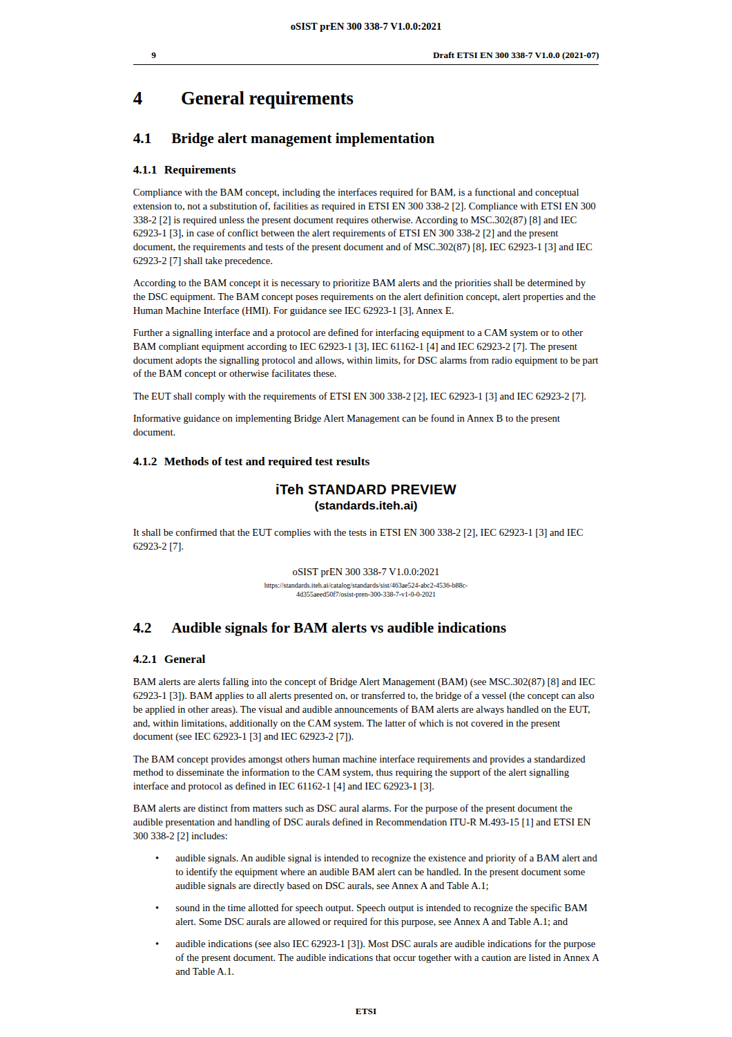oSIST prEN 300 338-7 V1.0.0:2021
9 Draft ETSI EN 300 338-7 V1.0.0 (2021-07)
4 General requirements
4.1 Bridge alert management implementation
4.1.1 Requirements
Compliance with the BAM concept, including the interfaces required for BAM, is a functional and conceptual extension to, not a substitution of, facilities as required in ETSI EN 300 338-2 [2]. Compliance with ETSI EN 300 338-2 [2] is required unless the present document requires otherwise. According to MSC.302(87) [8] and IEC 62923-1 [3], in case of conflict between the alert requirements of ETSI EN 300 338-2 [2] and the present document, the requirements and tests of the present document and of MSC.302(87) [8], IEC 62923-1 [3] and IEC 62923-2 [7] shall take precedence.
According to the BAM concept it is necessary to prioritize BAM alerts and the priorities shall be determined by the DSC equipment. The BAM concept poses requirements on the alert definition concept, alert properties and the Human Machine Interface (HMI). For guidance see IEC 62923-1 [3], Annex E.
Further a signalling interface and a protocol are defined for interfacing equipment to a CAM system or to other BAM compliant equipment according to IEC 62923-1 [3], IEC 61162-1 [4] and IEC 62923-2 [7]. The present document adopts the signalling protocol and allows, within limits, for DSC alarms from radio equipment to be part of the BAM concept or otherwise facilitates these.
The EUT shall comply with the requirements of ETSI EN 300 338-2 [2], IEC 62923-1 [3] and IEC 62923-2 [7].
Informative guidance on implementing Bridge Alert Management can be found in Annex B to the present document.
4.1.2 Methods of test and required test results
iTeh STANDARD PREVIEW
(standards.iteh.ai)
It shall be confirmed that the EUT complies with the tests in ETSI EN 300 338-2 [2], IEC 62923-1 [3] and IEC 62923-2 [7].
oSIST prEN 300 338-7 V1.0.0:2021
https://standards.iteh.ai/catalog/standards/sist/463ae524-abc2-4536-b88c-
4d355aeed50f7/osist-pren-300-338-7-v1-0-0-2021
4.2 Audible signals for BAM alerts vs audible indications
4.2.1 General
BAM alerts are alerts falling into the concept of Bridge Alert Management (BAM) (see MSC.302(87) [8] and IEC 62923-1 [3]). BAM applies to all alerts presented on, or transferred to, the bridge of a vessel (the concept can also be applied in other areas). The visual and audible announcements of BAM alerts are always handled on the EUT, and, within limitations, additionally on the CAM system. The latter of which is not covered in the present document (see IEC 62923-1 [3] and IEC 62923-2 [7]).
The BAM concept provides amongst others human machine interface requirements and provides a standardized method to disseminate the information to the CAM system, thus requiring the support of the alert signalling interface and protocol as defined in IEC 61162-1 [4] and IEC 62923-1 [3].
BAM alerts are distinct from matters such as DSC aural alarms. For the purpose of the present document the audible presentation and handling of DSC aurals defined in Recommendation ITU-R M.493-15 [1] and ETSI EN 300 338-2 [2] includes:
audible signals. An audible signal is intended to recognize the existence and priority of a BAM alert and to identify the equipment where an audible BAM alert can be handled. In the present document some audible signals are directly based on DSC aurals, see Annex A and Table A.1;
sound in the time allotted for speech output. Speech output is intended to recognize the specific BAM alert. Some DSC aurals are allowed or required for this purpose, see Annex A and Table A.1; and
audible indications (see also IEC 62923-1 [3]). Most DSC aurals are audible indications for the purpose of the present document. The audible indications that occur together with a caution are listed in Annex A and Table A.1.
ETSI